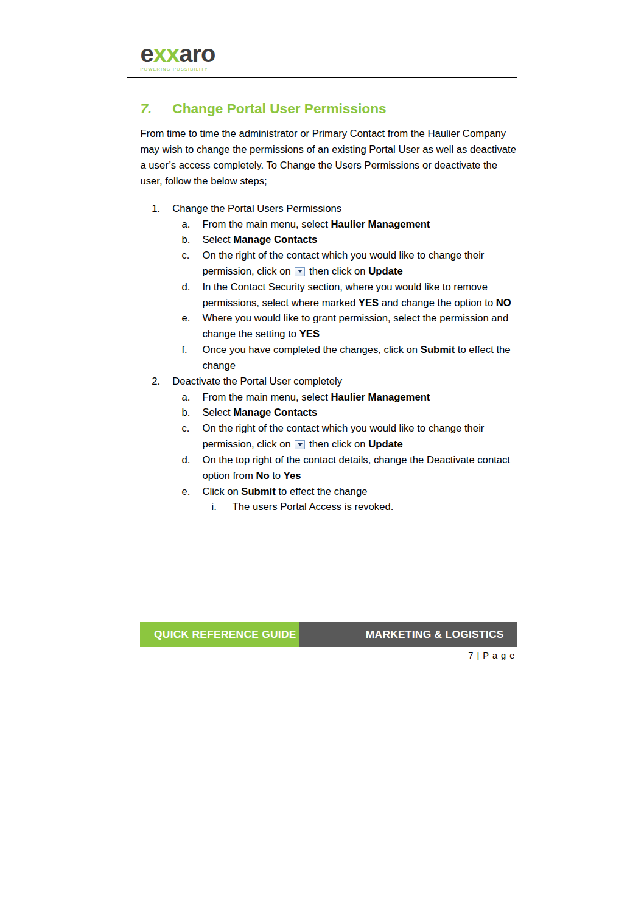exxaro
POWERING POSSIBILITY
7. Change Portal User Permissions
From time to time the administrator or Primary Contact from the Haulier Company may wish to change the permissions of an existing Portal User as well as deactivate a user’s access completely. To Change the Users Permissions or deactivate the user, follow the below steps;
Change the Portal Users Permissions
From the main menu, select Haulier Management
Select Manage Contacts
On the right of the contact which you would like to change their permission, click on then click on Update
In the Contact Security section, where you would like to remove permissions, select where marked YES and change the option to NO
Where you would like to grant permission, select the permission and change the setting to YES
Once you have completed the changes, click on Submit to effect the change
Deactivate the Portal User completely
From the main menu, select Haulier Management
Select Manage Contacts
On the right of the contact which you would like to change their permission, click on then click on Update
On the top right of the contact details, change the Deactivate contact option from No to Yes
Click on Submit to effect the change
The users Portal Access is revoked.
QUICK REFERENCE GUIDE
MARKETING & LOGISTICS
7 | P a g e